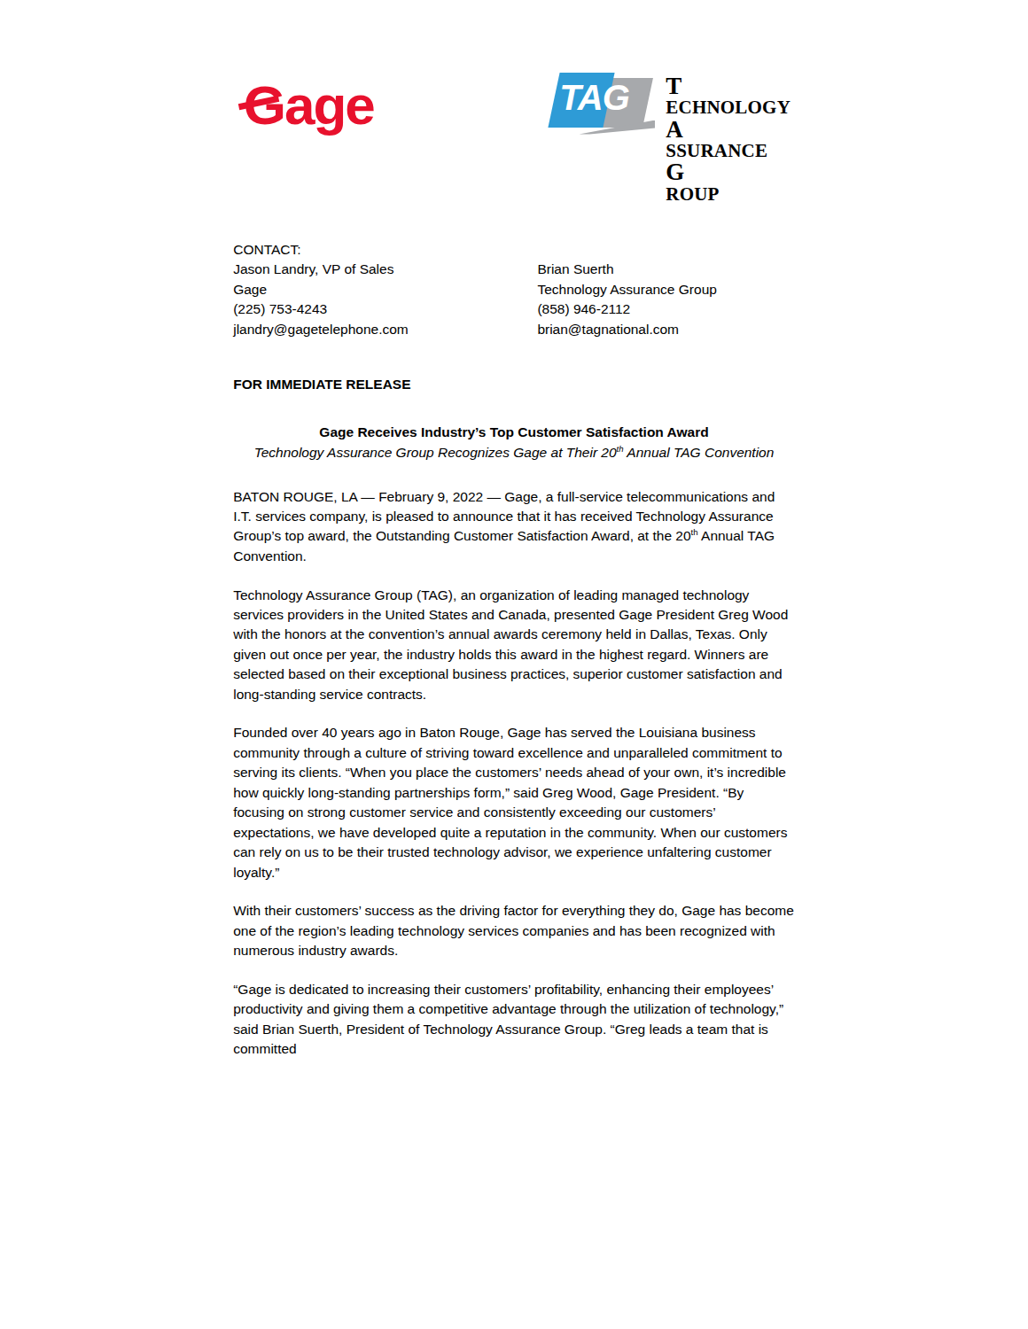Gage
TAG
TECHNOLOGY ASSURANCE GROUP
CONTACT:
Jason Landry, VP of Sales
Gage
(225) 753-4243
jlandry@gagetelephone.com
Brian Suerth
Technology Assurance Group
(858) 946-2112
brian@tagnational.com
FOR IMMEDIATE RELEASE
Gage Receives Industry’s Top Customer Satisfaction Award
Technology Assurance Group Recognizes Gage at Their 20th Annual TAG Convention
BATON ROUGE, LA — February 9, 2022 — Gage, a full-service telecommunications and I.T. services company, is pleased to announce that it has received Technology Assurance Group’s top award, the Outstanding Customer Satisfaction Award, at the 20th Annual TAG Convention.
Technology Assurance Group (TAG), an organization of leading managed technology services providers in the United States and Canada, presented Gage President Greg Wood with the honors at the convention’s annual awards ceremony held in Dallas, Texas. Only given out once per year, the industry holds this award in the highest regard. Winners are selected based on their exceptional business practices, superior customer satisfaction and long-standing service contracts.
Founded over 40 years ago in Baton Rouge, Gage has served the Louisiana business community through a culture of striving toward excellence and unparalleled commitment to serving its clients. “When you place the customers’ needs ahead of your own, it’s incredible how quickly long-standing partnerships form,” said Greg Wood, Gage President. “By focusing on strong customer service and consistently exceeding our customers’ expectations, we have developed quite a reputation in the community. When our customers can rely on us to be their trusted technology advisor, we experience unfaltering customer loyalty.”
With their customers’ success as the driving factor for everything they do, Gage has become one of the region’s leading technology services companies and has been recognized with numerous industry awards.
“Gage is dedicated to increasing their customers’ profitability, enhancing their employees’ productivity and giving them a competitive advantage through the utilization of technology,” said Brian Suerth, President of Technology Assurance Group. “Greg leads a team that is committed